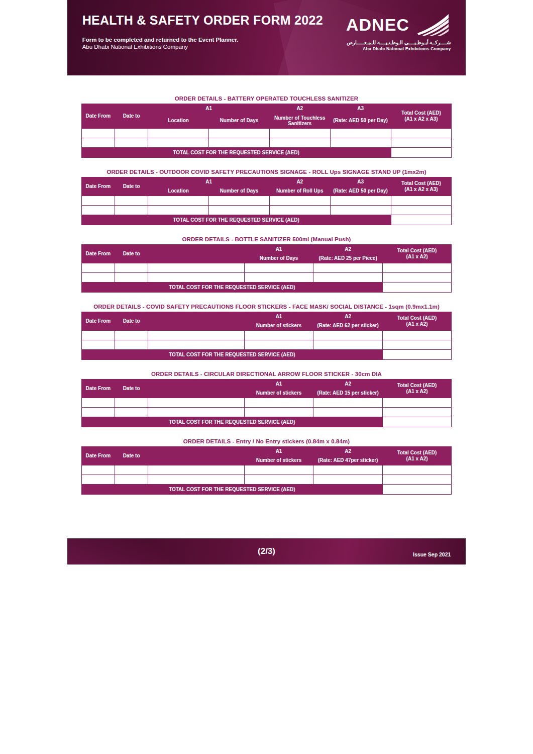Health & Safety Order Form 2022
Form to be completed and returned to the Event Planner.
Abu Dhabi National Exhibitions Company
ADNEC
شــــركــة أبـوظـبــــي الـوطـنـيــــة للـمـعـــــارض
Abu Dhabi National Exhibitions Company
ORDER DETAILS - BATTERY OPERATED TOUCHLESS SANITIZER
| Date From | Date to | A1 | A2 | A3 | Total Cost (AED) (A1 x A2 x A3) |
| --- | --- | --- | --- | --- | --- |
| Location | Number of Days | Number of Touchless Sanitizers | (Rate: AED 50 per Day) |
| TOTAL COST FOR THE REQUESTED SERVICE (AED) | |
ORDER DETAILS - OUTDOOR COVID SAFETY PRECAUTIONS SIGNAGE - ROLL Ups SIGNAGE STAND UP (1mx2m)
| Date From | Date to | A1 | A2 | A3 | Total Cost (AED) (A1 x A2 x A3) |
| --- | --- | --- | --- | --- | --- |
| Location | Number of Days | Number of Roll Ups | (Rate: AED 50 per Day) |
| TOTAL COST FOR THE REQUESTED SERVICE (AED) | |
ORDER DETAILS - BOTTLE SANITIZER 500ml (Manual Push)
| Date From | Date to | | A1 | A2 | Total Cost (AED) (A1 x A2) |
| --- | --- | --- | --- | --- | --- |
| Number of Days | (Rate: AED 25 per Piece) |
| TOTAL COST FOR THE REQUESTED SERVICE (AED) | |
ORDER DETAILS - COVID SAFETY PRECAUTIONS FLOOR STICKERS - FACE MASK/ SOCIAL DISTANCE - 1sqm (0.9mx1.1m)
| Date From | Date to | | A1 | A2 | Total Cost (AED) (A1 x A2) |
| --- | --- | --- | --- | --- | --- |
| Number of stickers | (Rate: AED 62 per sticker) |
| TOTAL COST FOR THE REQUESTED SERVICE (AED) | |
ORDER DETAILS - CIRCULAR DIRECTIONAL ARROW FLOOR STICKER - 30cm DIA
| Date From | Date to | | A1 | A2 | Total Cost (AED) (A1 x A2) |
| --- | --- | --- | --- | --- | --- |
| Number of stickers | (Rate: AED 15 per sticker) |
| TOTAL COST FOR THE REQUESTED SERVICE (AED) | |
ORDER DETAILS - Entry / No Entry stickers (0.84m x 0.84m)
| Date From | Date to | | A1 | A2 | Total Cost (AED) (A1 x A2) |
| --- | --- | --- | --- | --- | --- |
| Number of stickers | (Rate: AED 47per sticker) |
| TOTAL COST FOR THE REQUESTED SERVICE (AED) | |
(2/3) Issue Sep 2021